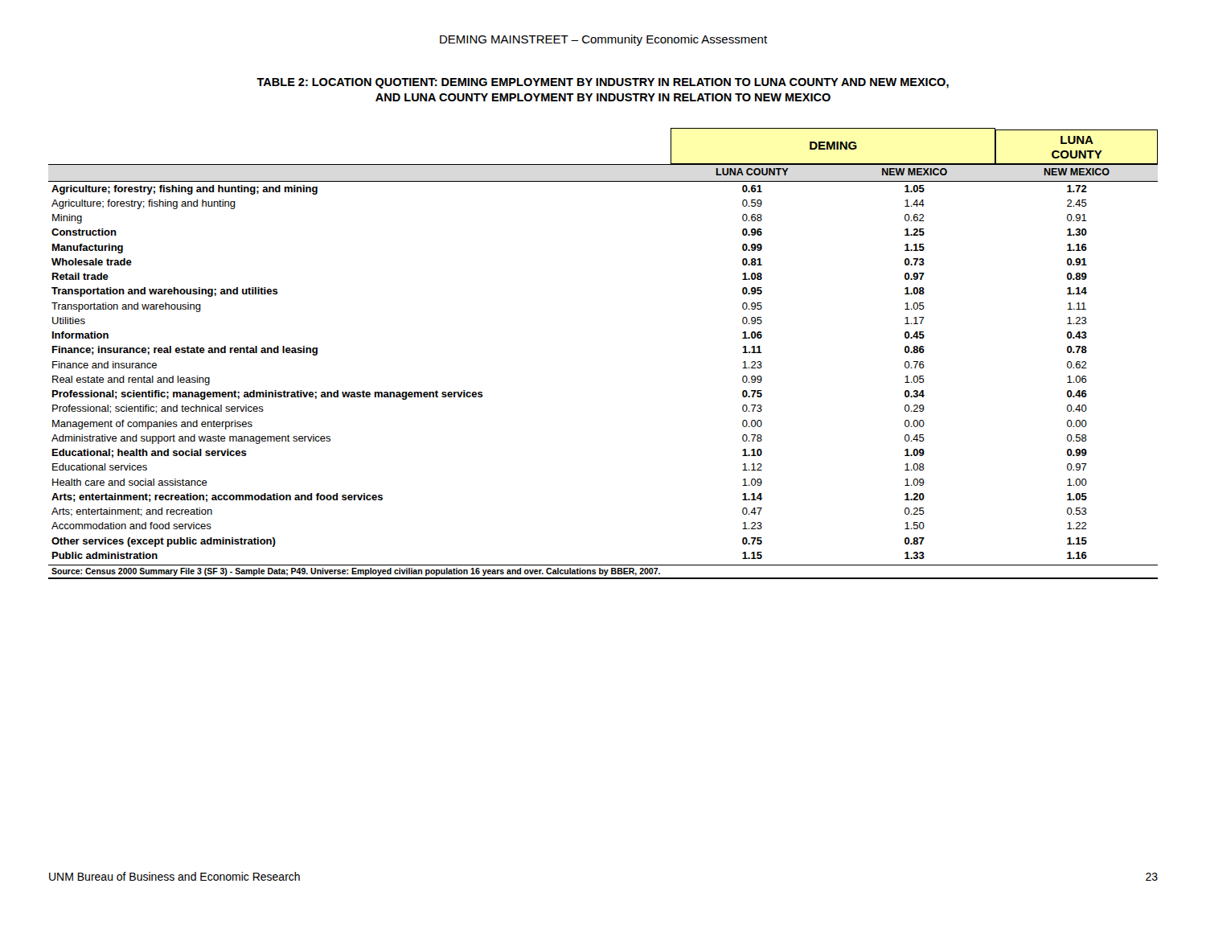DEMING MAINSTREET – Community Economic Assessment
TABLE 2: LOCATION QUOTIENT: DEMING EMPLOYMENT BY INDUSTRY IN RELATION TO LUNA COUNTY AND NEW MEXICO,
AND LUNA COUNTY EMPLOYMENT BY INDUSTRY IN RELATION TO NEW MEXICO
| | DEMING | LUNA COUNTY |
| | LUNA COUNTY | NEW MEXICO | NEW MEXICO |
| Agriculture; forestry; fishing and hunting; and mining | 0.61 | 1.05 | 1.72 |
| Agriculture; forestry; fishing and hunting | 0.59 | 1.44 | 2.45 |
| Mining | 0.68 | 0.62 | 0.91 |
| Construction | 0.96 | 1.25 | 1.30 |
| Manufacturing | 0.99 | 1.15 | 1.16 |
| Wholesale trade | 0.81 | 0.73 | 0.91 |
| Retail trade | 1.08 | 0.97 | 0.89 |
| Transportation and warehousing; and utilities | 0.95 | 1.08 | 1.14 |
| Transportation and warehousing | 0.95 | 1.05 | 1.11 |
| Utilities | 0.95 | 1.17 | 1.23 |
| Information | 1.06 | 0.45 | 0.43 |
| Finance; insurance; real estate and rental and leasing | 1.11 | 0.86 | 0.78 |
| Finance and insurance | 1.23 | 0.76 | 0.62 |
| Real estate and rental and leasing | 0.99 | 1.05 | 1.06 |
| Professional; scientific; management; administrative; and waste management services | 0.75 | 0.34 | 0.46 |
| Professional; scientific; and technical services | 0.73 | 0.29 | 0.40 |
| Management of companies and enterprises | 0.00 | 0.00 | 0.00 |
| Administrative and support and waste management services | 0.78 | 0.45 | 0.58 |
| Educational; health and social services | 1.10 | 1.09 | 0.99 |
| Educational services | 1.12 | 1.08 | 0.97 |
| Health care and social assistance | 1.09 | 1.09 | 1.00 |
| Arts; entertainment; recreation; accommodation and food services | 1.14 | 1.20 | 1.05 |
| Arts; entertainment; and recreation | 0.47 | 0.25 | 0.53 |
| Accommodation and food services | 1.23 | 1.50 | 1.22 |
| Other services (except public administration) | 0.75 | 0.87 | 1.15 |
| Public administration | 1.15 | 1.33 | 1.16 |
| Source: Census 2000 Summary File 3 (SF 3) - Sample Data; P49. Universe: Employed civilian population 16 years and over. Calculations by BBER, 2007. |
UNM Bureau of Business and Economic Research
23